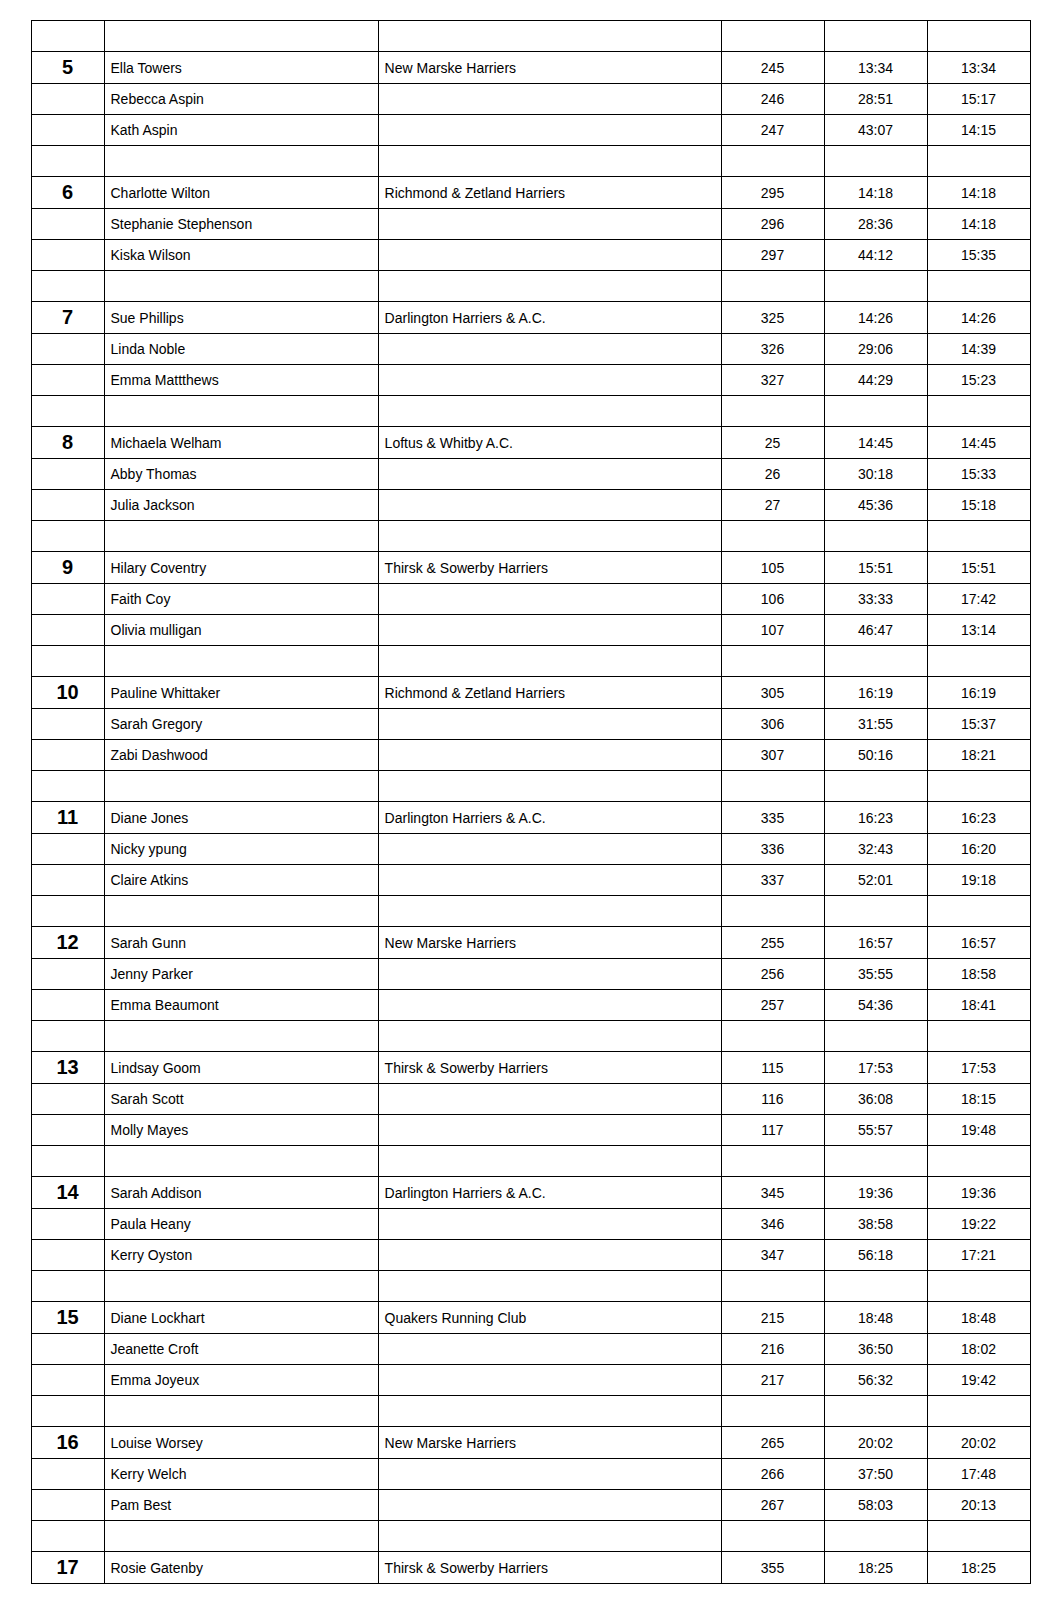| 5 | Ella Towers | New Marske Harriers | 245 | 13:34 | 13:34 |
| | Rebecca Aspin | | 246 | 28:51 | 15:17 |
| | Kath Aspin | | 247 | 43:07 | 14:15 |
| 6 | Charlotte Wilton | Richmond & Zetland Harriers | 295 | 14:18 | 14:18 |
| | Stephanie Stephenson | | 296 | 28:36 | 14:18 |
| | Kiska Wilson | | 297 | 44:12 | 15:35 |
| 7 | Sue Phillips | Darlington Harriers & A.C. | 325 | 14:26 | 14:26 |
| | Linda Noble | | 326 | 29:06 | 14:39 |
| | Emma Mattthews | | 327 | 44:29 | 15:23 |
| 8 | Michaela Welham | Loftus & Whitby A.C. | 25 | 14:45 | 14:45 |
| | Abby Thomas | | 26 | 30:18 | 15:33 |
| | Julia Jackson | | 27 | 45:36 | 15:18 |
| 9 | Hilary Coventry | Thirsk & Sowerby Harriers | 105 | 15:51 | 15:51 |
| | Faith Coy | | 106 | 33:33 | 17:42 |
| | Olivia mulligan | | 107 | 46:47 | 13:14 |
| 10 | Pauline Whittaker | Richmond & Zetland Harriers | 305 | 16:19 | 16:19 |
| | Sarah Gregory | | 306 | 31:55 | 15:37 |
| | Zabi Dashwood | | 307 | 50:16 | 18:21 |
| 11 | Diane Jones | Darlington Harriers & A.C. | 335 | 16:23 | 16:23 |
| | Nicky ypung | | 336 | 32:43 | 16:20 |
| | Claire Atkins | | 337 | 52:01 | 19:18 |
| 12 | Sarah Gunn | New Marske Harriers | 255 | 16:57 | 16:57 |
| | Jenny Parker | | 256 | 35:55 | 18:58 |
| | Emma Beaumont | | 257 | 54:36 | 18:41 |
| 13 | Lindsay Goom | Thirsk & Sowerby Harriers | 115 | 17:53 | 17:53 |
| | Sarah Scott | | 116 | 36:08 | 18:15 |
| | Molly Mayes | | 117 | 55:57 | 19:48 |
| 14 | Sarah Addison | Darlington Harriers & A.C. | 345 | 19:36 | 19:36 |
| | Paula Heany | | 346 | 38:58 | 19:22 |
| | Kerry Oyston | | 347 | 56:18 | 17:21 |
| 15 | Diane Lockhart | Quakers Running Club | 215 | 18:48 | 18:48 |
| | Jeanette Croft | | 216 | 36:50 | 18:02 |
| | Emma Joyeux | | 217 | 56:32 | 19:42 |
| 16 | Louise Worsey | New Marske Harriers | 265 | 20:02 | 20:02 |
| | Kerry Welch | | 266 | 37:50 | 17:48 |
| | Pam Best | | 267 | 58:03 | 20:13 |
| 17 | Rosie Gatenby | Thirsk & Sowerby Harriers | 355 | 18:25 | 18:25 |